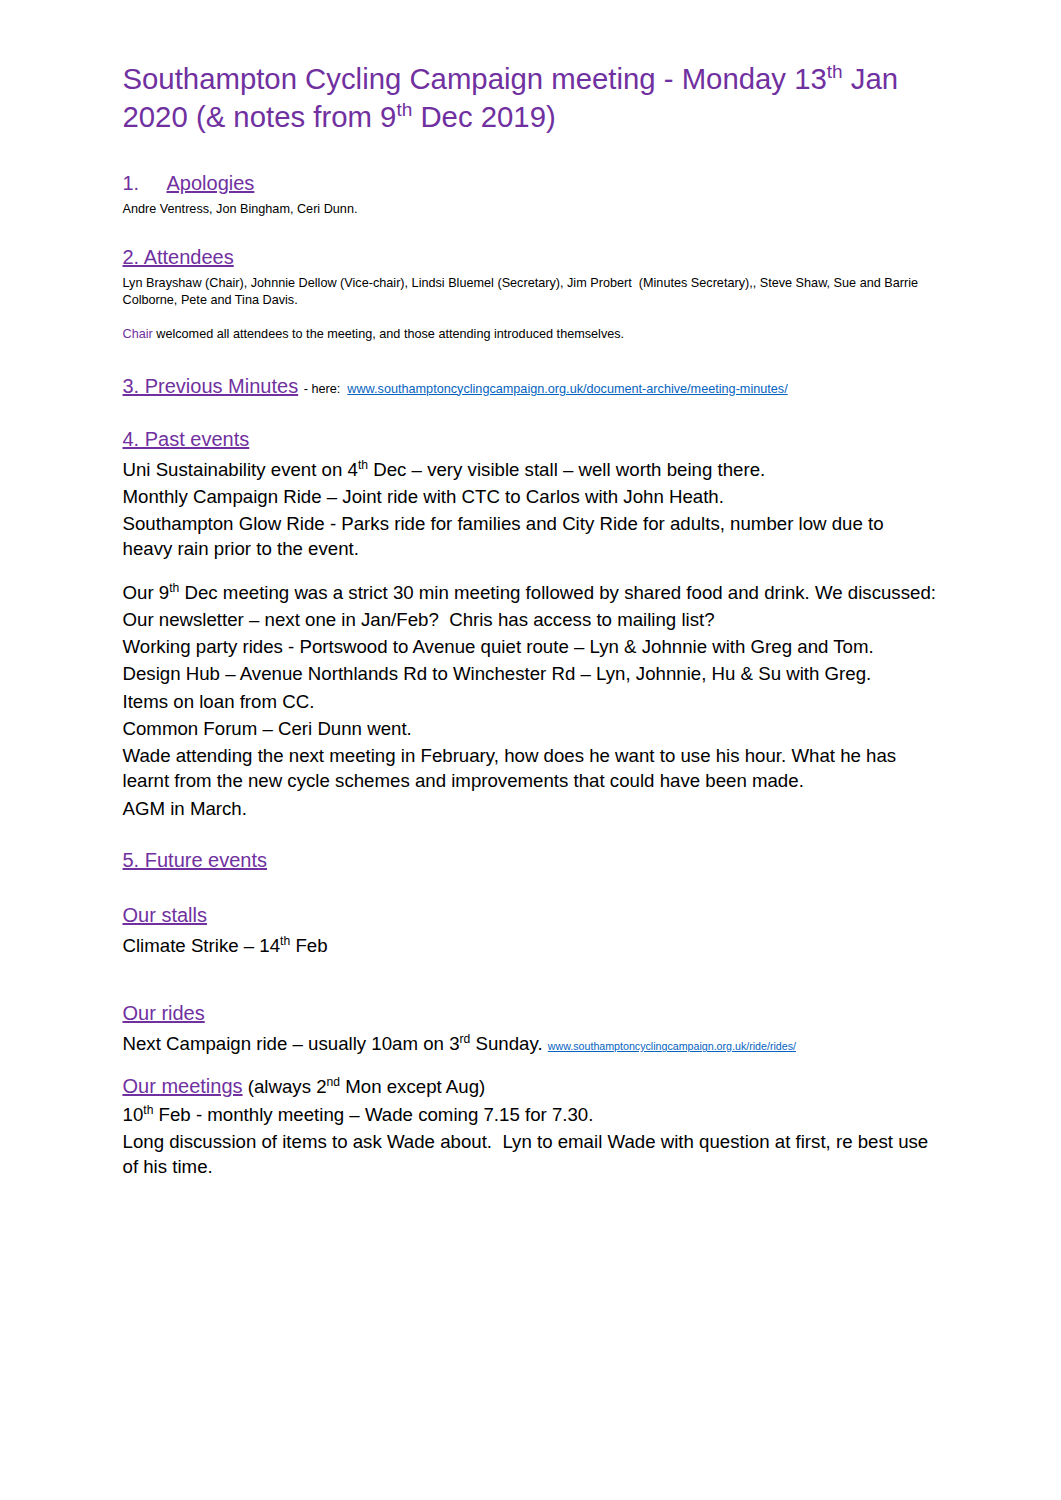Southampton Cycling Campaign meeting - Monday 13th Jan 2020 (& notes from 9th Dec 2019)
1. Apologies
Andre Ventress, Jon Bingham, Ceri Dunn.
2. Attendees
Lyn Brayshaw (Chair), Johnnie Dellow (Vice-chair), Lindsi Bluemel (Secretary), Jim Probert (Minutes Secretary),, Steve Shaw, Sue and Barrie Colborne, Pete and Tina Davis.
Chair welcomed all attendees to the meeting, and those attending introduced themselves.
3. Previous Minutes - here: www.southamptoncyclingcampaign.org.uk/document-archive/meeting-minutes/
4. Past events
Uni Sustainability event on 4th Dec – very visible stall – well worth being there.
Monthly Campaign Ride – Joint ride with CTC to Carlos with John Heath.
Southampton Glow Ride - Parks ride for families and City Ride for adults, number low due to heavy rain prior to the event.
Our 9th Dec meeting was a strict 30 min meeting followed by shared food and drink. We discussed:
Our newsletter – next one in Jan/Feb? Chris has access to mailing list?
Working party rides - Portswood to Avenue quiet route – Lyn & Johnnie with Greg and Tom.
Design Hub – Avenue Northlands Rd to Winchester Rd – Lyn, Johnnie, Hu & Su with Greg.
Items on loan from CC.
Common Forum – Ceri Dunn went.
Wade attending the next meeting in February, how does he want to use his hour. What he has learnt from the new cycle schemes and improvements that could have been made.
AGM in March.
5. Future events
Our stalls
Climate Strike – 14th Feb
Our rides
Next Campaign ride – usually 10am on 3rd Sunday. www.southamptoncyclingcampaign.org.uk/ride/rides/
Our meetings (always 2nd Mon except Aug)
10th Feb - monthly meeting – Wade coming 7.15 for 7.30.
Long discussion of items to ask Wade about. Lyn to email Wade with question at first, re best use of his time.